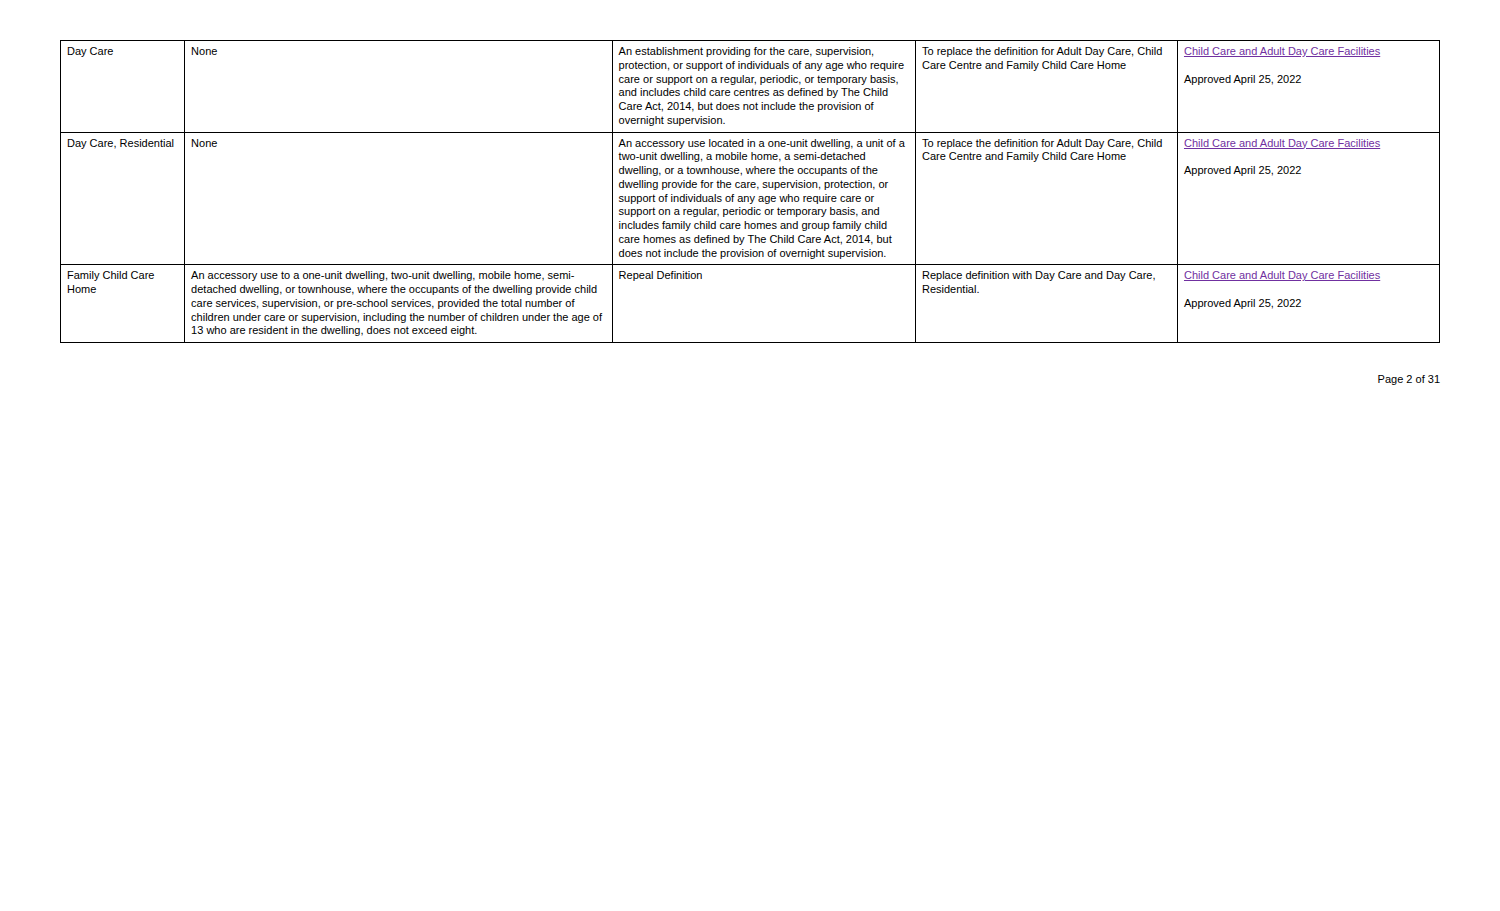| Day Care | None | An establishment providing for the care, supervision, protection, or support of individuals of any age who require care or support on a regular, periodic, or temporary basis, and includes child care centres as defined by The Child Care Act, 2014, but does not include the provision of overnight supervision. | To replace the definition for Adult Day Care, Child Care Centre and Family Child Care Home | Child Care and Adult Day Care Facilities Approved April 25, 2022 |
| Day Care, Residential | None | An accessory use located in a one-unit dwelling, a unit of a two-unit dwelling, a mobile home, a semi-detached dwelling, or a townhouse, where the occupants of the dwelling provide for the care, supervision, protection, or support of individuals of any age who require care or support on a regular, periodic or temporary basis, and includes family child care homes and group family child care homes as defined by The Child Care Act, 2014, but does not include the provision of overnight supervision. | To replace the definition for Adult Day Care, Child Care Centre and Family Child Care Home | Child Care and Adult Day Care Facilities Approved April 25, 2022 |
| Family Child Care Home | An accessory use to a one-unit dwelling, two-unit dwelling, mobile home, semi-detached dwelling, or townhouse, where the occupants of the dwelling provide child care services, supervision, or pre-school services, provided the total number of children under care or supervision, including the number of children under the age of 13 who are resident in the dwelling, does not exceed eight. | Repeal Definition | Replace definition with Day Care and Day Care, Residential. | Child Care and Adult Day Care Facilities Approved April 25, 2022 |
Page 2 of 31